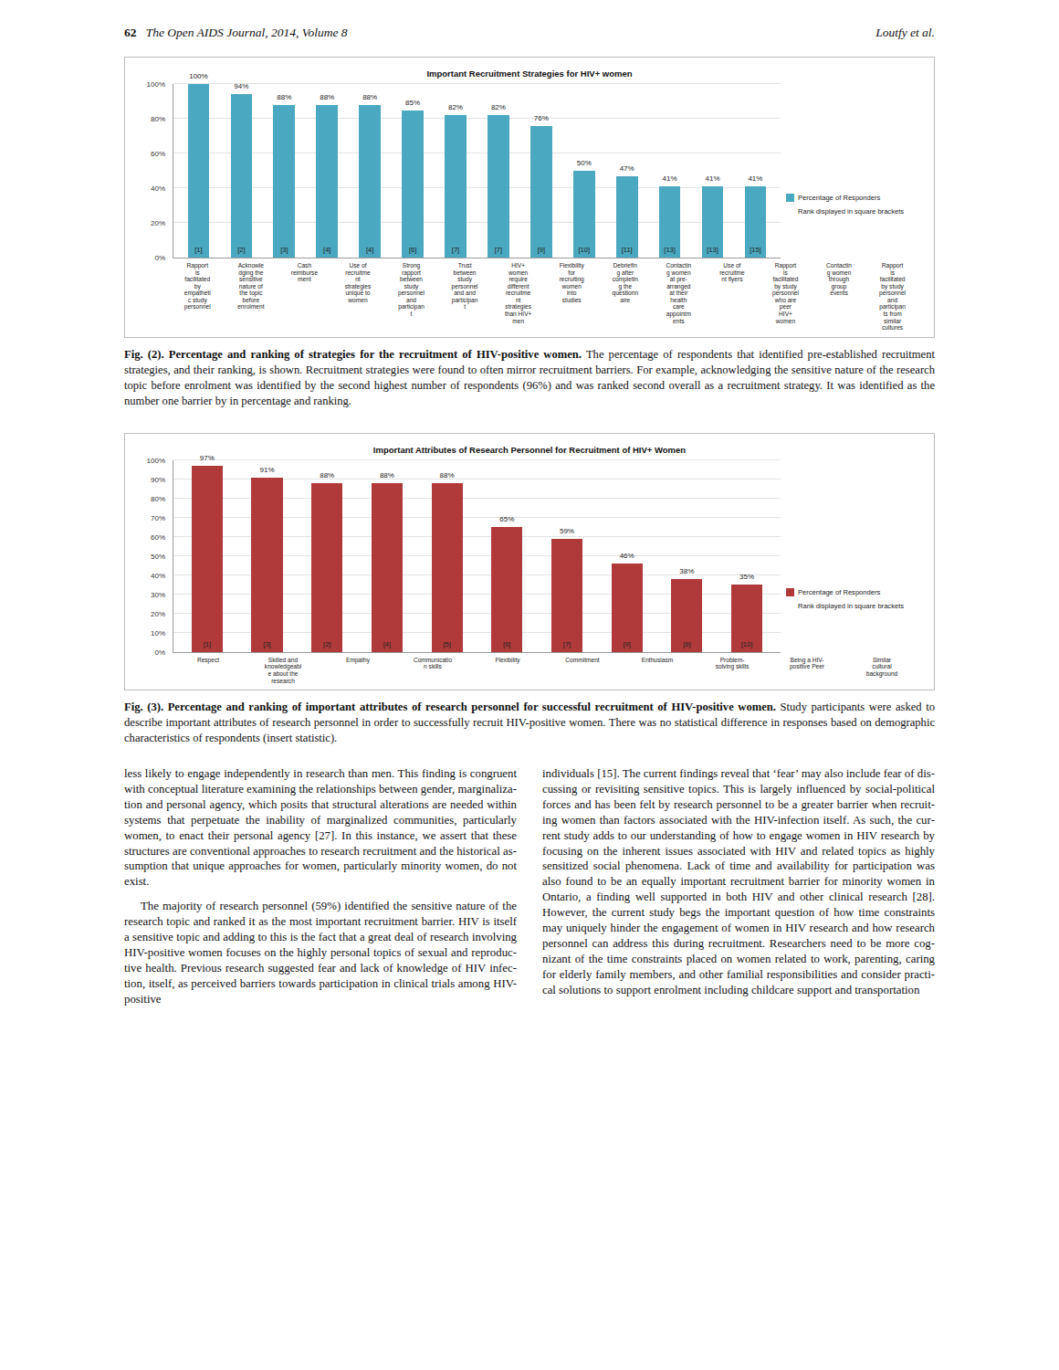62 The Open AIDS Journal, 2014, Volume 8
Loutfy et al.
Important Recruitment Strategies for HIV+ women
100% 80% 60% 40% 20% 0%
100%
[1]
94%
[2]
88%
[3]
88%
[4]
88%
[4]
85%
[6]
82%
[7]
82%
[7]
76%
[9]
50%
[10]
47%
[11]
41%
[13]
41%
[13]
41%
[15]
Percentage of Responders
Rank displayed in square brackets
Rapport is facilitated by empathetic study personnel
Acknowledging the sensitive nature of the topic before enrolment
Cash reimbursement
Use of recruitment strategies unique to women
Strong rapport between study personnel and participant
Trust between study personnel and and participant
HIV+ women require different recruitment strategies than HIV+ men
Flexibility for recruiting women into studies
Debriefing after completing the questionnaire
Contacting women at pre-arranged at their health care appointments
Use of recruitment flyers
Rapport is facilitated by study personnel who are peer HIV+ women
Contacting women through group events
Rapport is facilitated by study personnel and participants from similar cultures
Fig. (2). Percentage and ranking of strategies for the recruitment of HIV-positive women. The percentage of respondents that identified pre-established recruitment strategies, and their ranking, is shown. Recruitment strategies were found to often mirror recruitment barriers. For example, acknowledging the sensitive nature of the research topic before enrolment was identified by the second highest number of respondents (96%) and was ranked second overall as a recruitment strategy. It was identified as the number one barrier by in percentage and ranking.
Important Attributes of Research Personnel for Recruitment of HIV+ Women
100% 90% 80% 70% 60% 50% 40% 30% 20% 10% 0%
97%
[1]
91%
[3]
88%
[2]
88%
[4]
88%
[5]
65%
[6]
59%
[7]
46%
[9]
38%
[8]
35%
[10]
Percentage of Responders
Rank displayed in square brackets
Respect
Skilled and knowledgeable about the research
Empathy
Communication skills
Flexibility
Commitment
Enthusiasm
Problem-solving skills
Being a HIV-positive Peer
Similar cultural background
Fig. (3). Percentage and ranking of important attributes of research personnel for successful recruitment of HIV-positive women. Study participants were asked to describe important attributes of research personnel in order to successfully recruit HIV-positive women. There was no statistical difference in responses based on demographic characteristics of respondents (insert statistic).
less likely to engage independently in research than men. This finding is congruent with conceptual literature examining the relationships between gender, marginalization and personal agency, which posits that structural alterations are needed within systems that perpetuate the inability of marginalized communities, particularly women, to enact their personal agency [27]. In this instance, we assert that these structures are conventional approaches to research recruitment and the historical assumption that unique approaches for women, particularly minority women, do not exist.
The majority of research personnel (59%) identified the sensitive nature of the research topic and ranked it as the most important recruitment barrier. HIV is itself a sensitive topic and adding to this is the fact that a great deal of research involving HIV-positive women focuses on the highly personal topics of sexual and reproductive health. Previous research suggested fear and lack of knowledge of HIV infection, itself, as perceived barriers towards participation in clinical trials among HIV-positive
individuals [15]. The current findings reveal that ‘fear’ may also include fear of discussing or revisiting sensitive topics. This is largely influenced by social-political forces and has been felt by research personnel to be a greater barrier when recruiting women than factors associated with the HIV-infection itself. As such, the current study adds to our understanding of how to engage women in HIV research by focusing on the inherent issues associated with HIV and related topics as highly sensitized social phenomena. Lack of time and availability for participation was also found to be an equally important recruitment barrier for minority women in Ontario, a finding well supported in both HIV and other clinical research [28]. However, the current study begs the important question of how time constraints may uniquely hinder the engagement of women in HIV research and how research personnel can address this during recruitment. Researchers need to be more cognizant of the time constraints placed on women related to work, parenting, caring for elderly family members, and other familial responsibilities and consider practical solutions to support enrolment including childcare support and transportation